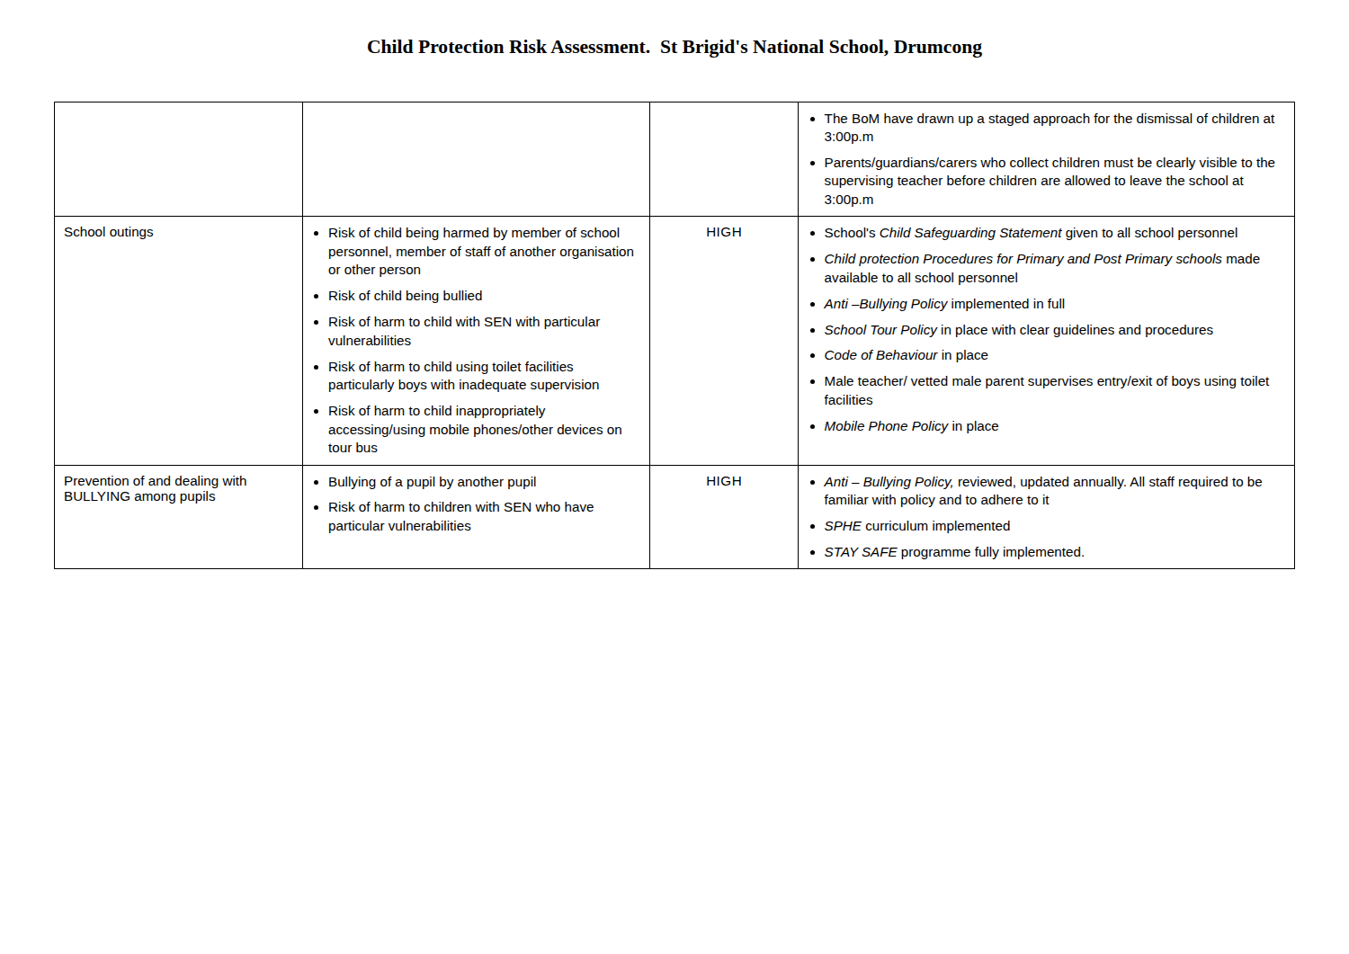Child Protection Risk Assessment. St Brigid's National School, Drumcong
| | | | The BoM have drawn up a staged approach for the dismissal of children at 3:00p.m Parents/guardians/carers who collect children must be clearly visible to the supervising teacher before children are allowed to leave the school at 3:00p.m |
| School outings | Risk of child being harmed by member of school personnel, member of staff of another organisation or other person Risk of child being bullied Risk of harm to child with SEN with particular vulnerabilities Risk of harm to child using toilet facilities particularly boys with inadequate supervision Risk of harm to child inappropriately accessing/using mobile phones/other devices on tour bus | HIGH | School's Child Safeguarding Statement given to all school personnel Child protection Procedures for Primary and Post Primary schools made available to all school personnel Anti –Bullying Policy implemented in full School Tour Policy in place with clear guidelines and procedures Code of Behaviour in place Male teacher/ vetted male parent supervises entry/exit of boys using toilet facilities Mobile Phone Policy in place |
| Prevention of and dealing with BULLYING among pupils | Bullying of a pupil by another pupil Risk of harm to children with SEN who have particular vulnerabilities | HIGH | Anti – Bullying Policy, reviewed, updated annually. All staff required to be familiar with policy and to adhere to it SPHE curriculum implemented STAY SAFE programme fully implemented. |